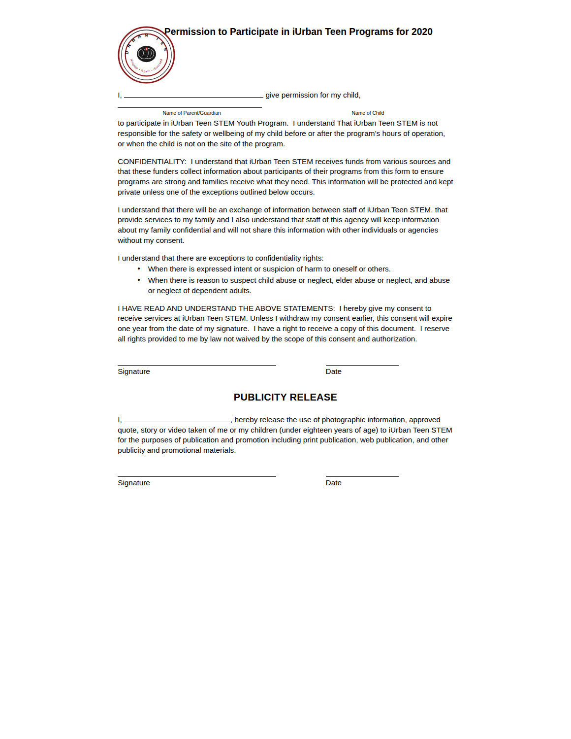I U R B A N T E E N iEngage • iLearn • iSucceed i
Permission to Participate in iUrban Teen Programs for 2020
I, give permission for my child,
Name of Parent/Guardian Name of Child
to participate in iUrban Teen STEM Youth Program. I understand That iUrban Teen STEM is not responsible for the safety or wellbeing of my child before or after the program’s hours of operation, or when the child is not on the site of the program.
CONFIDENTIALITY: I understand that iUrban Teen STEM receives funds from various sources and that these funders collect information about participants of their programs from this form to ensure programs are strong and families receive what they need. This information will be protected and kept private unless one of the exceptions outlined below occurs.
I understand that there will be an exchange of information between staff of iUrban Teen STEM. that provide services to my family and I also understand that staff of this agency will keep information about my family confidential and will not share this information with other individuals or agencies without my consent.
I understand that there are exceptions to confidentiality rights:
When there is expressed intent or suspicion of harm to oneself or others.
When there is reason to suspect child abuse or neglect, elder abuse or neglect, and abuse or neglect of dependent adults.
I HAVE READ AND UNDERSTAND THE ABOVE STATEMENTS: I hereby give my consent to receive services at iUrban Teen STEM. Unless I withdraw my consent earlier, this consent will expire one year from the date of my signature. I have a right to receive a copy of this document. I reserve all rights provided to me by law not waived by the scope of this consent and authorization.
Signature
Date
PUBLICITY RELEASE
I, , hereby release the use of photographic information, approved quote, story or video taken of me or my children (under eighteen years of age) to iUrban Teen STEM for the purposes of publication and promotion including print publication, web publication, and other publicity and promotional materials.
Signature
Date